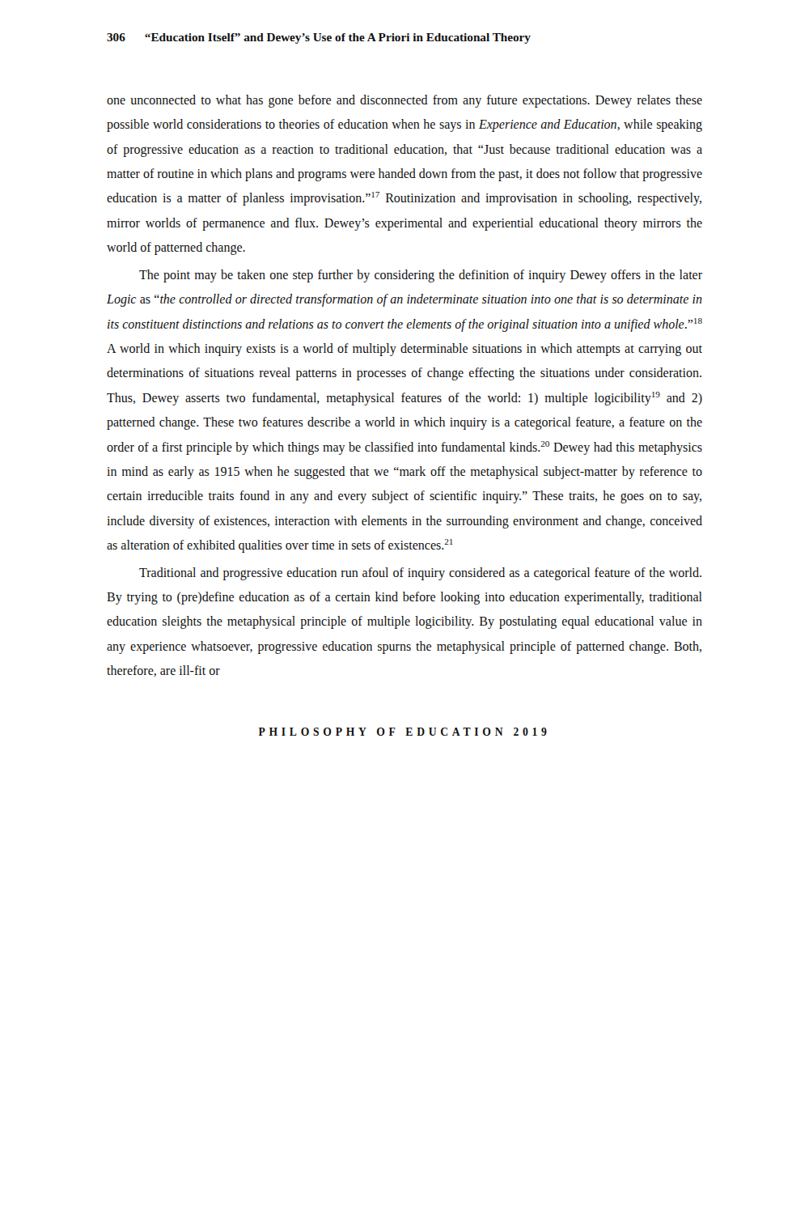306 “Education Itself” and Dewey’s Use of the A Priori in Educational Theory
one unconnected to what has gone before and disconnected from any future expectations. Dewey relates these possible world considerations to theories of education when he says in Experience and Education, while speaking of progressive education as a reaction to traditional education, that “Just because traditional education was a matter of routine in which plans and programs were handed down from the past, it does not follow that progressive education is a matter of planless improvisation.”17 Routinization and improvisation in schooling, respectively, mirror worlds of permanence and flux. Dewey’s experimental and experiential educational theory mirrors the world of patterned change.
The point may be taken one step further by considering the definition of inquiry Dewey offers in the later Logic as “the controlled or directed transformation of an indeterminate situation into one that is so determinate in its constituent distinctions and relations as to convert the elements of the original situation into a unified whole.”18 A world in which inquiry exists is a world of multiply determinable situations in which attempts at carrying out determinations of situations reveal patterns in processes of change effecting the situations under consideration. Thus, Dewey asserts two fundamental, metaphysical features of the world: 1) multiple logicibility19 and 2) patterned change. These two features describe a world in which inquiry is a categorical feature, a feature on the order of a first principle by which things may be classified into fundamental kinds.20 Dewey had this metaphysics in mind as early as 1915 when he suggested that we “mark off the metaphysical subject-matter by reference to certain irreducible traits found in any and every subject of scientific inquiry.” These traits, he goes on to say, include diversity of existences, interaction with elements in the surrounding environment and change, conceived as alteration of exhibited qualities over time in sets of existences.21
Traditional and progressive education run afoul of inquiry considered as a categorical feature of the world. By trying to (pre)define education as of a certain kind before looking into education experimentally, traditional education sleights the metaphysical principle of multiple logicibility. By postulating equal educational value in any experience whatsoever, progressive education spurns the metaphysical principle of patterned change. Both, therefore, are ill-fit or
Philosophy of Education 2019